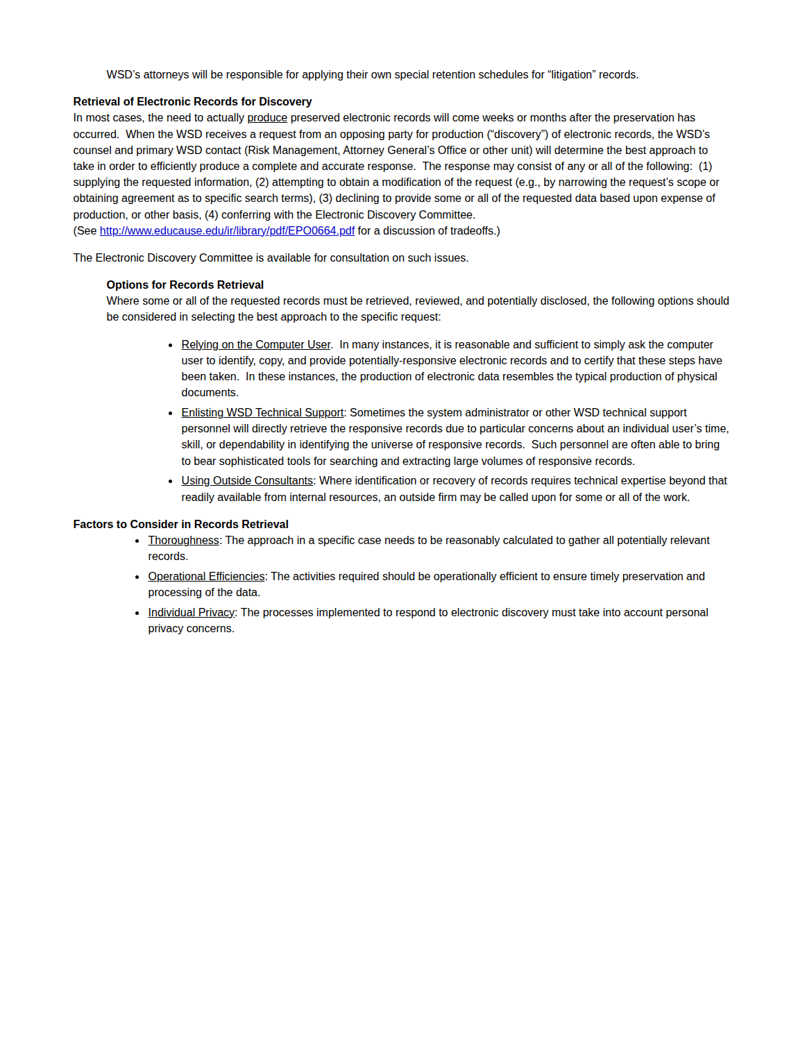WSD’s attorneys will be responsible for applying their own special retention schedules for “litigation” records.
Retrieval of Electronic Records for Discovery
In most cases, the need to actually produce preserved electronic records will come weeks or months after the preservation has occurred. When the WSD receives a request from an opposing party for production (“discovery”) of electronic records, the WSD’s counsel and primary WSD contact (Risk Management, Attorney General’s Office or other unit) will determine the best approach to take in order to efficiently produce a complete and accurate response. The response may consist of any or all of the following: (1) supplying the requested information, (2) attempting to obtain a modification of the request (e.g., by narrowing the request’s scope or obtaining agreement as to specific search terms), (3) declining to provide some or all of the requested data based upon expense of production, or other basis, (4) conferring with the Electronic Discovery Committee.
(See http://www.educause.edu/ir/library/pdf/EPO0664.pdf for a discussion of tradeoffs.)
The Electronic Discovery Committee is available for consultation on such issues.
Options for Records Retrieval
Where some or all of the requested records must be retrieved, reviewed, and potentially disclosed, the following options should be considered in selecting the best approach to the specific request:
Relying on the Computer User. In many instances, it is reasonable and sufficient to simply ask the computer user to identify, copy, and provide potentially-responsive electronic records and to certify that these steps have been taken. In these instances, the production of electronic data resembles the typical production of physical documents.
Enlisting WSD Technical Support: Sometimes the system administrator or other WSD technical support personnel will directly retrieve the responsive records due to particular concerns about an individual user’s time, skill, or dependability in identifying the universe of responsive records. Such personnel are often able to bring to bear sophisticated tools for searching and extracting large volumes of responsive records.
Using Outside Consultants: Where identification or recovery of records requires technical expertise beyond that readily available from internal resources, an outside firm may be called upon for some or all of the work.
Factors to Consider in Records Retrieval
Thoroughness: The approach in a specific case needs to be reasonably calculated to gather all potentially relevant records.
Operational Efficiencies: The activities required should be operationally efficient to ensure timely preservation and processing of the data.
Individual Privacy: The processes implemented to respond to electronic discovery must take into account personal privacy concerns.